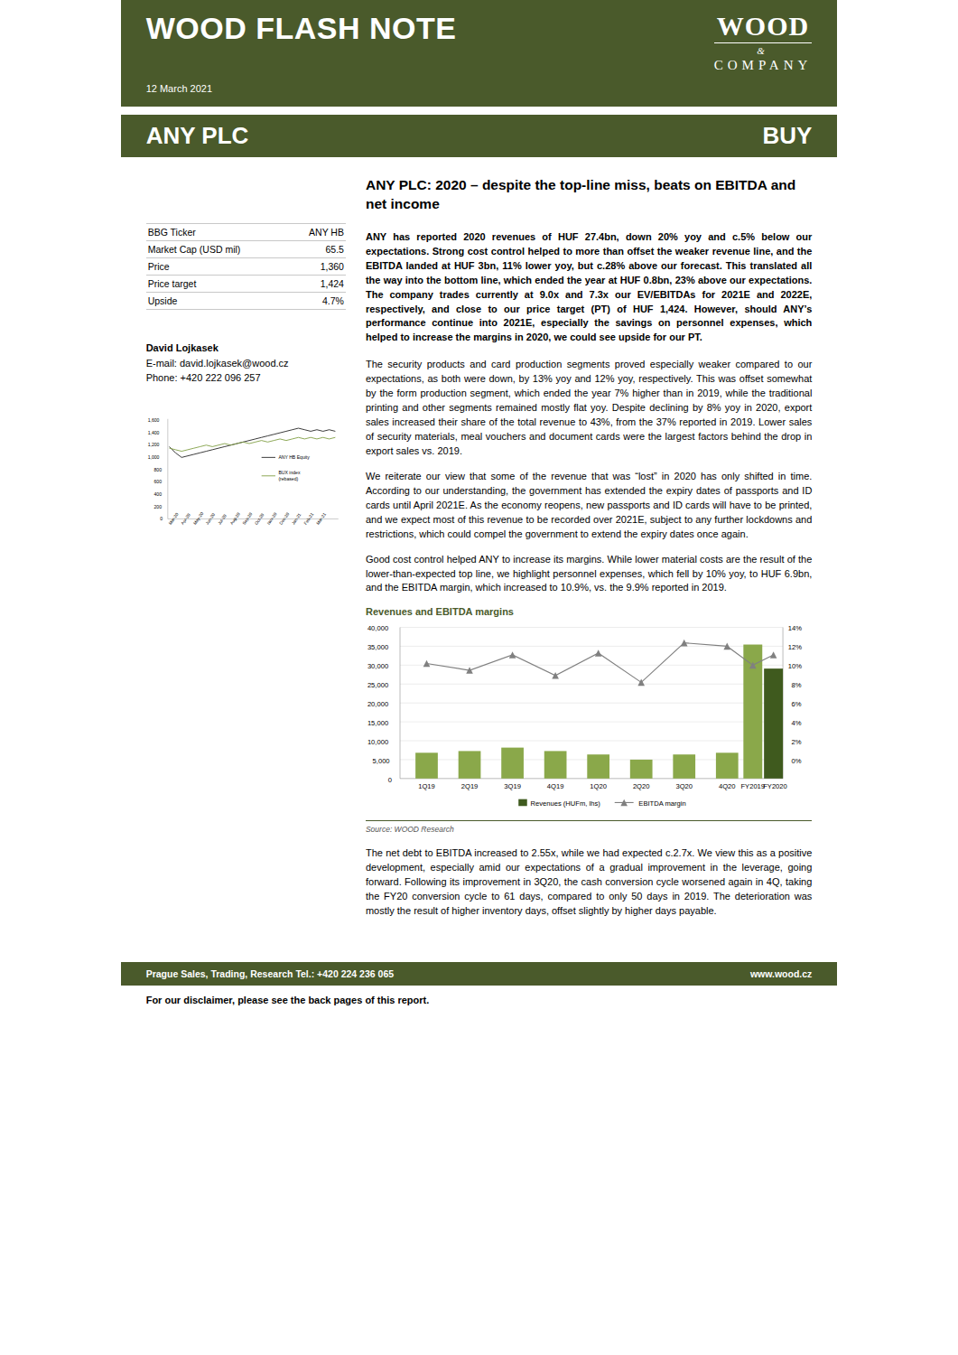WOOD FLASH NOTE
12 March 2021
WOOD
&
COMPANY
ANY PLC
BUY
| BBG Ticker | ANY HB |
| Market Cap (USD mil) | 65.5 |
| Price | 1,360 |
| Price target | 1,424 |
| Upside | 4.7% |
David Lojkasek
E-mail: david.lojkasek@wood.cz
Phone: +420 222 096 257
1,600 1,400 1,200 1,000 800 600 400 200 0 ANY HB Equity BUX index (rebased) Mar-20 Apr-20 May-20 Jun-20 Jul-20 Aug-20 Sep-20 Oct-20 Nov-20 Dec-20 Jan-21 Feb-21 Mar-21
ANY PLC: 2020 – despite the top-line miss, beats on EBITDA and net income
ANY has reported 2020 revenues of HUF 27.4bn, down 20% yoy and c.5% below our expectations. Strong cost control helped to more than offset the weaker revenue line, and the EBITDA landed at HUF 3bn, 11% lower yoy, but c.28% above our forecast. This translated all the way into the bottom line, which ended the year at HUF 0.8bn, 23% above our expectations. The company trades currently at 9.0x and 7.3x our EV/EBITDAs for 2021E and 2022E, respectively, and close to our price target (PT) of HUF 1,424. However, should ANY’s performance continue into 2021E, especially the savings on personnel expenses, which helped to increase the margins in 2020, we could see upside for our PT.
The security products and card production segments proved especially weaker compared to our expectations, as both were down, by 13% yoy and 12% yoy, respectively. This was offset somewhat by the form production segment, which ended the year 7% higher than in 2019, while the traditional printing and other segments remained mostly flat yoy. Despite declining by 8% yoy in 2020, export sales increased their share of the total revenue to 43%, from the 37% reported in 2019. Lower sales of security materials, meal vouchers and document cards were the largest factors behind the drop in export sales vs. 2019.
We reiterate our view that some of the revenue that was “lost” in 2020 has only shifted in time. According to our understanding, the government has extended the expiry dates of passports and ID cards until April 2021E. As the economy reopens, new passports and ID cards will have to be printed, and we expect most of this revenue to be recorded over 2021E, subject to any further lockdowns and restrictions, which could compel the government to extend the expiry dates once again.
Good cost control helped ANY to increase its margins. While lower material costs are the result of the lower-than-expected top line, we highlight personnel expenses, which fell by 10% yoy, to HUF 6.9bn, and the EBITDA margin, which increased to 10.9%, vs. the 9.9% reported in 2019.
Revenues and EBITDA margins
40,000 35,000 30,000 25,000 20,000 15,000 10,000 5,000 0 14% 12% 10% 8% 6% 4% 2% 0% 1Q19 2Q19 3Q19 4Q19 1Q20 2Q20 3Q20 4Q20 FY2019 FY2020 Revenues (HUFm, lhs) EBITDA margin
Source: WOOD Research
The net debt to EBITDA increased to 2.55x, while we had expected c.2.7x. We view this as a positive development, especially amid our expectations of a gradual improvement in the leverage, going forward. Following its improvement in 3Q20, the cash conversion cycle worsened again in 4Q, taking the FY20 conversion cycle to 61 days, compared to only 50 days in 2019. The deterioration was mostly the result of higher inventory days, offset slightly by higher days payable.
Prague Sales, Trading, Research Tel.: +420 224 236 065
www.wood.cz
For our disclaimer, please see the back pages of this report.